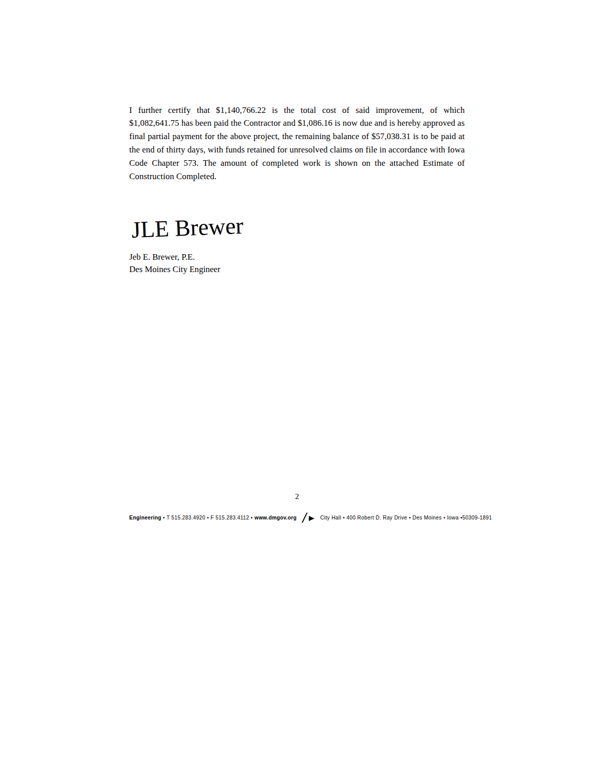I further certify that $1,140,766.22 is the total cost of said improvement, of which $1,082,641.75 has been paid the Contractor and $1,086.16 is now due and is hereby approved as final partial payment for the above project, the remaining balance of $57,038.31 is to be paid at the end of thirty days, with funds retained for unresolved claims on file in accordance with Iowa Code Chapter 573. The amount of completed work is shown on the attached Estimate of Construction Completed.
JLE Brewer
Jeb E. Brewer, P.E.
Des Moines City Engineer
2
Engineering • T 515.283.4920 • F 515.283.4112 • www.dmgov.org
/
City Hall • 400 Robert D. Ray Drive • Des Moines • Iowa •50309-1891